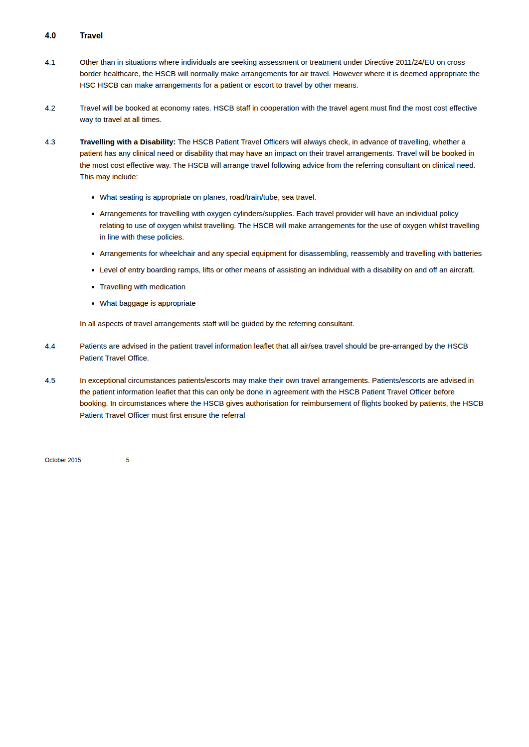4.0 Travel
4.1
Other than in situations where individuals are seeking assessment or treatment under Directive 2011/24/EU on cross border healthcare, the HSCB will normally make arrangements for air travel. However where it is deemed appropriate the HSC HSCB can make arrangements for a patient or escort to travel by other means.
4.2
Travel will be booked at economy rates. HSCB staff in cooperation with the travel agent must find the most cost effective way to travel at all times.
4.3
Travelling with a Disability: The HSCB Patient Travel Officers will always check, in advance of travelling, whether a patient has any clinical need or disability that may have an impact on their travel arrangements. Travel will be booked in the most cost effective way. The HSCB will arrange travel following advice from the referring consultant on clinical need. This may include:
What seating is appropriate on planes, road/train/tube, sea travel.
Arrangements for travelling with oxygen cylinders/supplies. Each travel provider will have an individual policy relating to use of oxygen whilst travelling. The HSCB will make arrangements for the use of oxygen whilst travelling in line with these policies.
Arrangements for wheelchair and any special equipment for disassembling, reassembly and travelling with batteries
Level of entry boarding ramps, lifts or other means of assisting an individual with a disability on and off an aircraft.
Travelling with medication
What baggage is appropriate
In all aspects of travel arrangements staff will be guided by the referring consultant.
4.4
Patients are advised in the patient travel information leaflet that all air/sea travel should be pre-arranged by the HSCB Patient Travel Office.
4.5
In exceptional circumstances patients/escorts may make their own travel arrangements. Patients/escorts are advised in the patient information leaflet that this can only be done in agreement with the HSCB Patient Travel Officer before booking. In circumstances where the HSCB gives authorisation for reimbursement of flights booked by patients, the HSCB Patient Travel Officer must first ensure the referral
October 2015
5